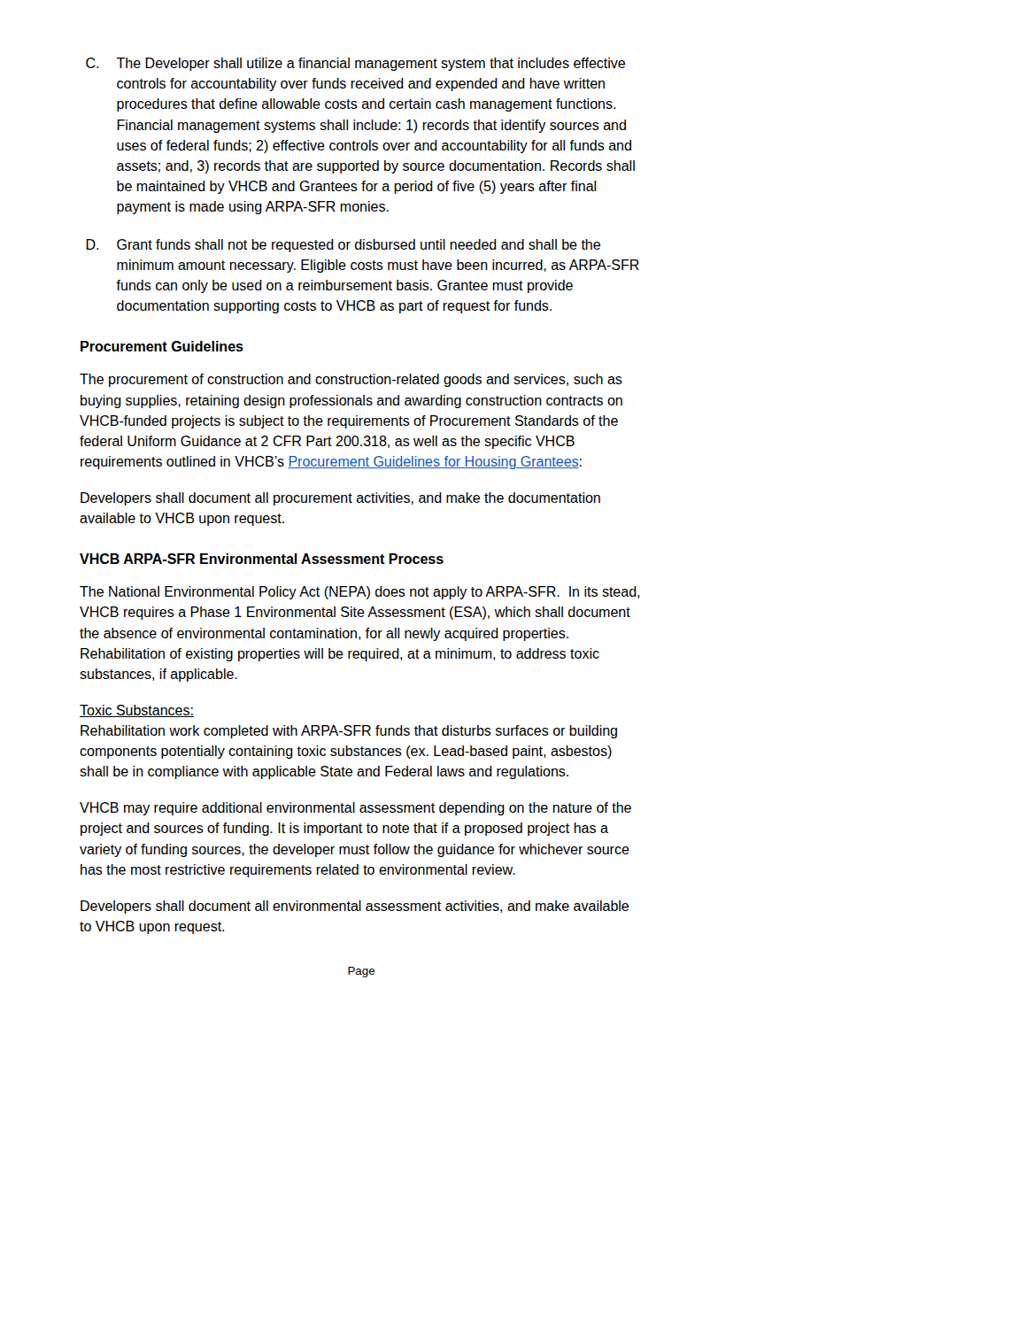C. The Developer shall utilize a financial management system that includes effective controls for accountability over funds received and expended and have written procedures that define allowable costs and certain cash management functions. Financial management systems shall include: 1) records that identify sources and uses of federal funds; 2) effective controls over and accountability for all funds and assets; and, 3) records that are supported by source documentation. Records shall be maintained by VHCB and Grantees for a period of five (5) years after final payment is made using ARPA-SFR monies.
D. Grant funds shall not be requested or disbursed until needed and shall be the minimum amount necessary. Eligible costs must have been incurred, as ARPA-SFR funds can only be used on a reimbursement basis. Grantee must provide documentation supporting costs to VHCB as part of request for funds.
Procurement Guidelines
The procurement of construction and construction-related goods and services, such as buying supplies, retaining design professionals and awarding construction contracts on VHCB-funded projects is subject to the requirements of Procurement Standards of the federal Uniform Guidance at 2 CFR Part 200.318, as well as the specific VHCB requirements outlined in VHCB’s Procurement Guidelines for Housing Grantees:
Developers shall document all procurement activities, and make the documentation available to VHCB upon request.
VHCB ARPA-SFR Environmental Assessment Process
The National Environmental Policy Act (NEPA) does not apply to ARPA-SFR. In its stead, VHCB requires a Phase 1 Environmental Site Assessment (ESA), which shall document the absence of environmental contamination, for all newly acquired properties. Rehabilitation of existing properties will be required, at a minimum, to address toxic substances, if applicable.
Toxic Substances:
Rehabilitation work completed with ARPA-SFR funds that disturbs surfaces or building components potentially containing toxic substances (ex. Lead-based paint, asbestos) shall be in compliance with applicable State and Federal laws and regulations.
VHCB may require additional environmental assessment depending on the nature of the project and sources of funding. It is important to note that if a proposed project has a variety of funding sources, the developer must follow the guidance for whichever source has the most restrictive requirements related to environmental review.
Developers shall document all environmental assessment activities, and make available to VHCB upon request.
Page